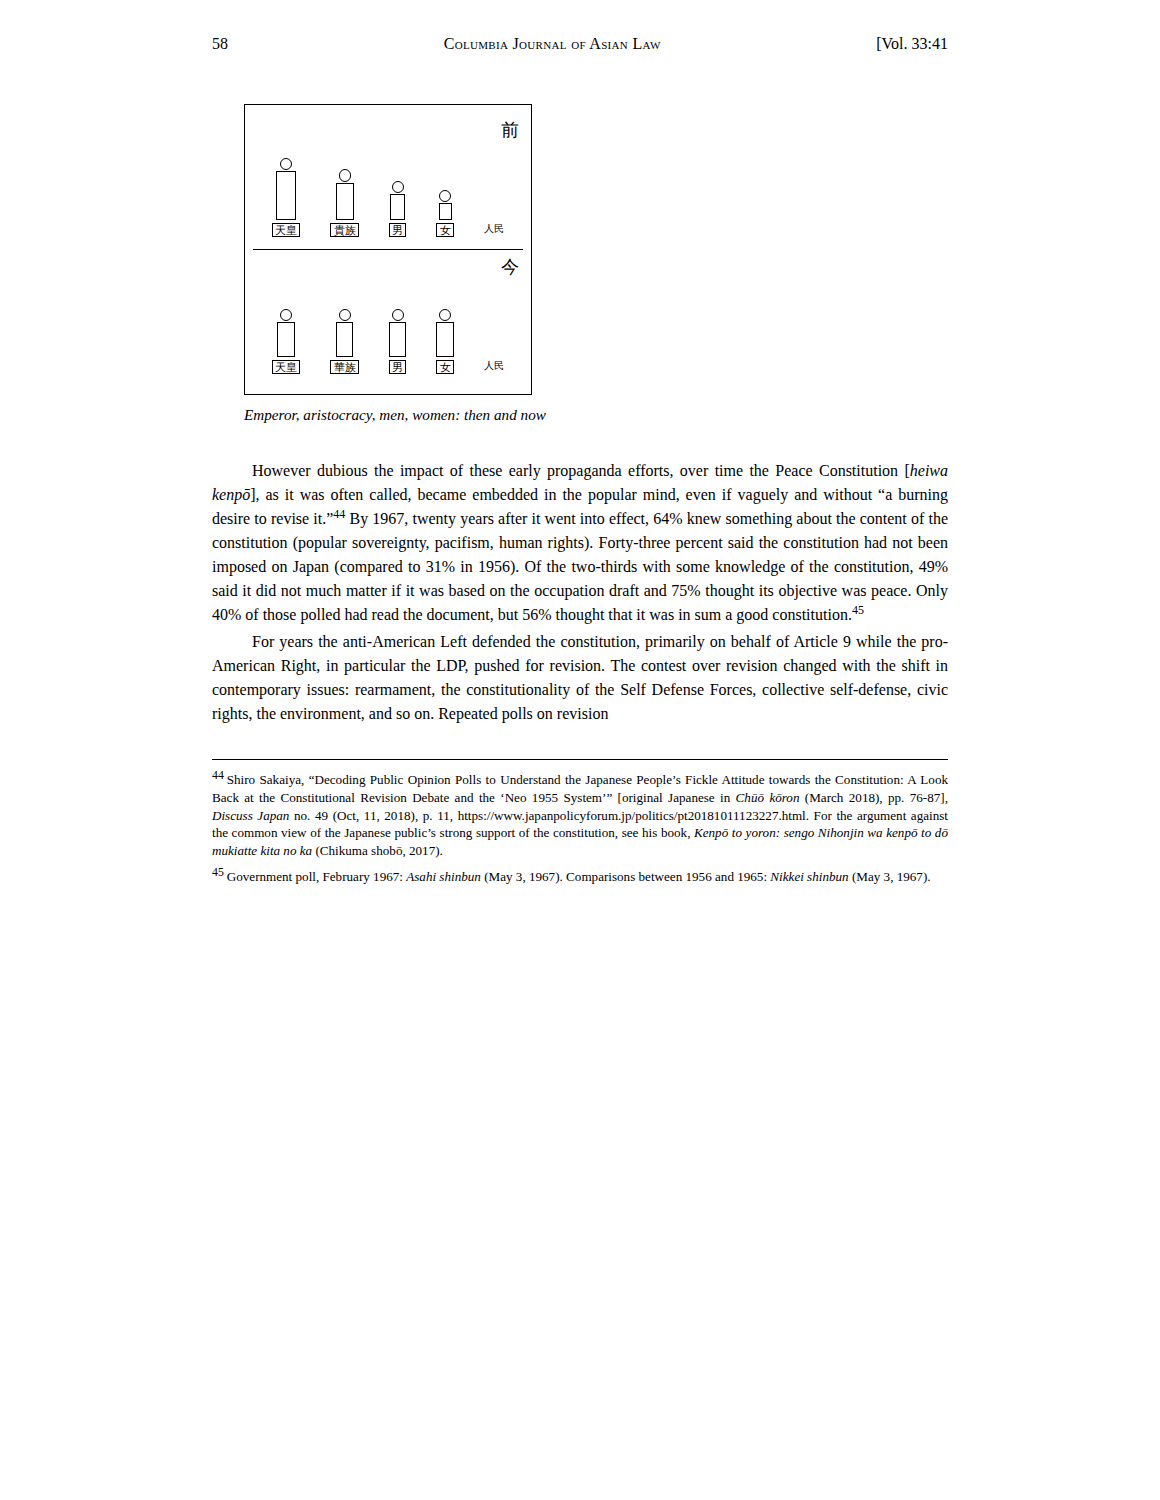58 Columbia Journal of Asian Law [Vol. 33:41
前
天皇
貴族
男
女
人民
今
天皇
華族
男
女
人民
Emperor, aristocracy, men, women: then and now
However dubious the impact of these early propaganda efforts, over time the Peace Constitution [heiwa kenpō], as it was often called, became embedded in the popular mind, even if vaguely and without “a burning desire to revise it.”44 By 1967, twenty years after it went into effect, 64% knew something about the content of the constitution (popular sovereignty, pacifism, human rights). Forty-three percent said the constitution had not been imposed on Japan (compared to 31% in 1956). Of the two-thirds with some knowledge of the constitution, 49% said it did not much matter if it was based on the occupation draft and 75% thought its objective was peace. Only 40% of those polled had read the document, but 56% thought that it was in sum a good constitution.45
For years the anti-American Left defended the constitution, primarily on behalf of Article 9 while the pro-American Right, in particular the LDP, pushed for revision. The contest over revision changed with the shift in contemporary issues: rearmament, the constitutionality of the Self Defense Forces, collective self-defense, civic rights, the environment, and so on. Repeated polls on revision
44Shiro Sakaiya, “Decoding Public Opinion Polls to Understand the Japanese People’s Fickle Attitude towards the Constitution: A Look Back at the Constitutional Revision Debate and the ‘Neo 1955 System’” [original Japanese in Chūō kōron (March 2018), pp. 76-87], Discuss Japan no. 49 (Oct, 11, 2018), p. 11, https://www.japanpolicyforum.jp/politics/pt20181011123227.html. For the argument against the common view of the Japanese public’s strong support of the constitution, see his book, Kenpō to yoron: sengo Nihonjin wa kenpō to dō mukiatte kita no ka (Chikuma shobō, 2017).
45Government poll, February 1967: Asahi shinbun (May 3, 1967). Comparisons between 1956 and 1965: Nikkei shinbun (May 3, 1967).